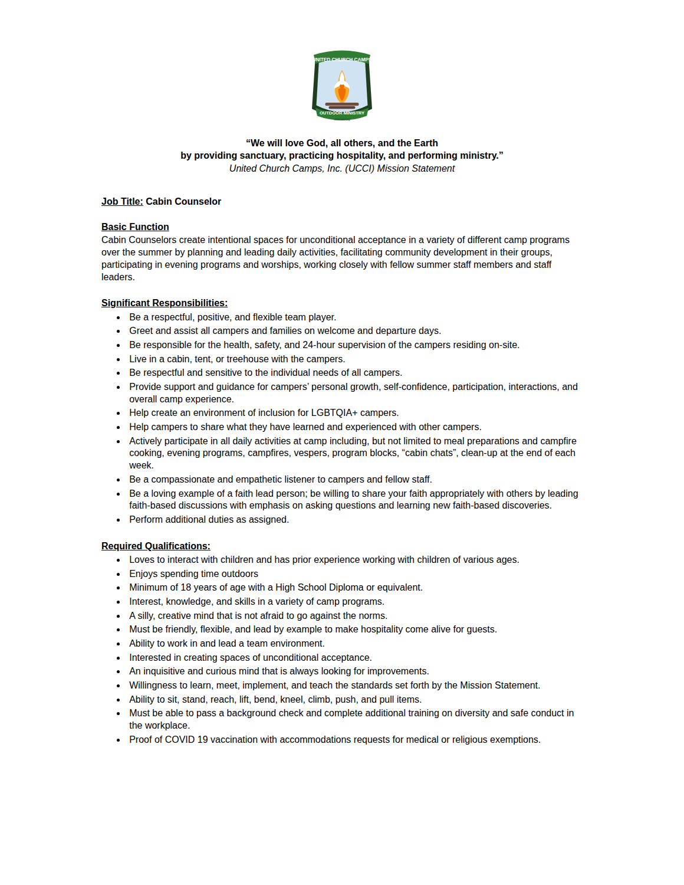UNITED CHURCH CAMPS OUTDOOR MINISTRY www.ucci.org
“We will love God, all others, and the Earth
by providing sanctuary, practicing hospitality, and performing ministry.”
United Church Camps, Inc. (UCCI) Mission Statement
Job Title: Cabin Counselor
Basic Function
Cabin Counselors create intentional spaces for unconditional acceptance in a variety of different camp programs over the summer by planning and leading daily activities, facilitating community development in their groups, participating in evening programs and worships, working closely with fellow summer staff members and staff leaders.
Significant Responsibilities:
Be a respectful, positive, and flexible team player.
Greet and assist all campers and families on welcome and departure days.
Be responsible for the health, safety, and 24-hour supervision of the campers residing on-site.
Live in a cabin, tent, or treehouse with the campers.
Be respectful and sensitive to the individual needs of all campers.
Provide support and guidance for campers’ personal growth, self-confidence, participation, interactions, and overall camp experience.
Help create an environment of inclusion for LGBTQIA+ campers.
Help campers to share what they have learned and experienced with other campers.
Actively participate in all daily activities at camp including, but not limited to meal preparations and campfire cooking, evening programs, campfires, vespers, program blocks, “cabin chats”, clean-up at the end of each week.
Be a compassionate and empathetic listener to campers and fellow staff.
Be a loving example of a faith lead person; be willing to share your faith appropriately with others by leading faith-based discussions with emphasis on asking questions and learning new faith-based discoveries.
Perform additional duties as assigned.
Required Qualifications:
Loves to interact with children and has prior experience working with children of various ages.
Enjoys spending time outdoors
Minimum of 18 years of age with a High School Diploma or equivalent.
Interest, knowledge, and skills in a variety of camp programs.
A silly, creative mind that is not afraid to go against the norms.
Must be friendly, flexible, and lead by example to make hospitality come alive for guests.
Ability to work in and lead a team environment.
Interested in creating spaces of unconditional acceptance.
An inquisitive and curious mind that is always looking for improvements.
Willingness to learn, meet, implement, and teach the standards set forth by the Mission Statement.
Ability to sit, stand, reach, lift, bend, kneel, climb, push, and pull items.
Must be able to pass a background check and complete additional training on diversity and safe conduct in the workplace.
Proof of COVID 19 vaccination with accommodations requests for medical or religious exemptions.